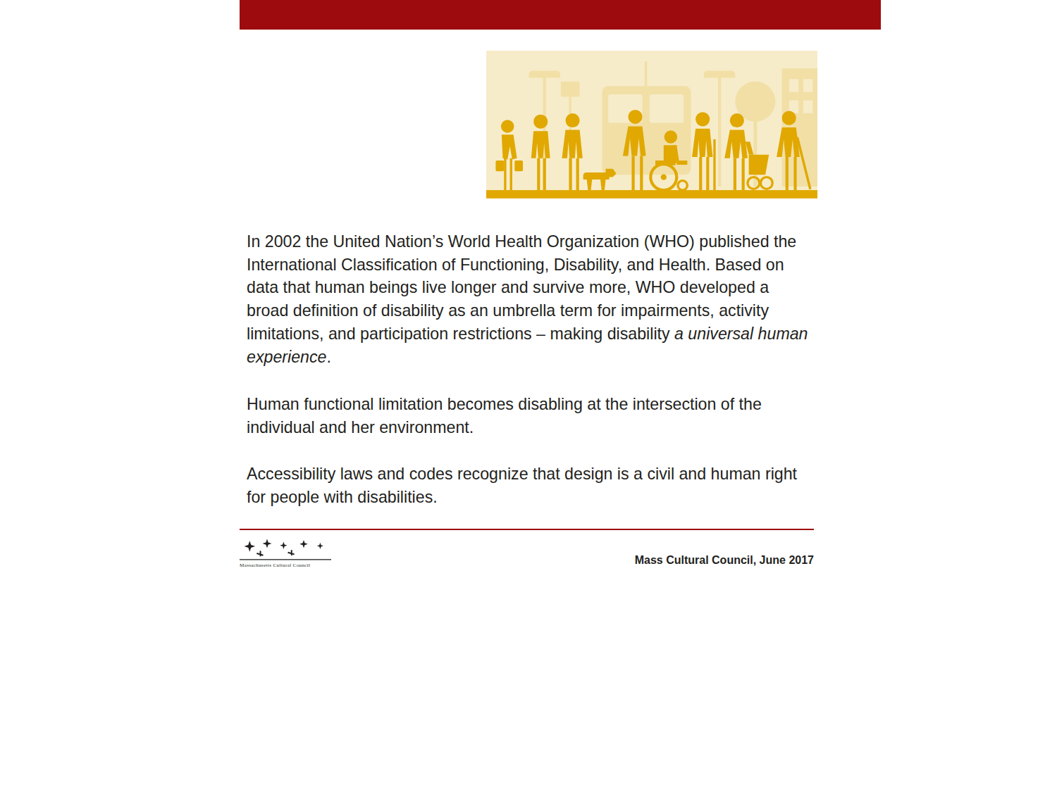Gold silhouette illustration of a diverse group of people on a city street Pale gold background showing a streetlamp, bus stop sign, tram and tree. In the foreground, darker gold silhouettes of people walking: a person carrying shopping bags, a person with a guide dog, a person pushing someone in a wheelchair, a person with a cane, a person pushing a stroller, and a person using a white cane.
In 2002 the United Nation’s World Health Organization (WHO) published the International Classification of Functioning, Disability, and Health. Based on data that human beings live longer and survive more, WHO developed a broad definition of disability as an umbrella term for impairments, activity limitations, and participation restrictions – making disability a universal human experience.
Human functional limitation becomes disabling at the intersection of the individual and her environment.
Accessibility laws and codes recognize that design is a civil and human right for people with disabilities.
Massachusetts Cultural Council
Mass Cultural Council, June 2017